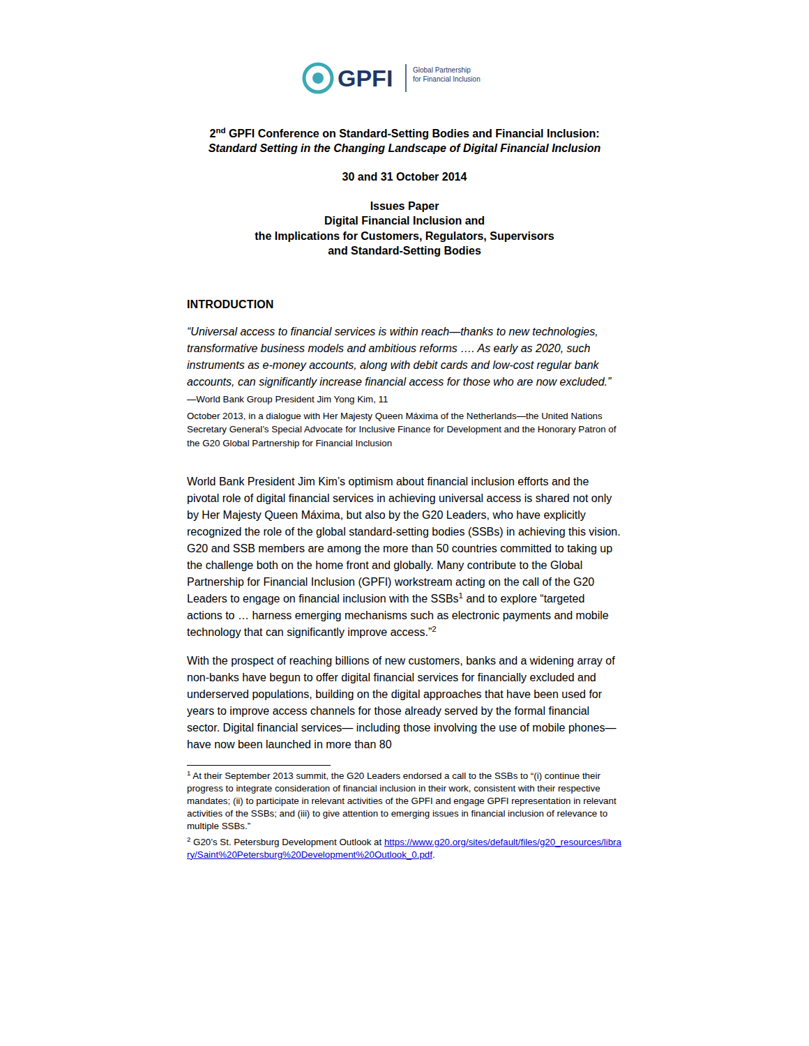GPFI Global Partnership for Financial Inclusion
2nd GPFI Conference on Standard-Setting Bodies and Financial Inclusion:
Standard Setting in the Changing Landscape of Digital Financial Inclusion
30 and 31 October 2014
Issues Paper
Digital Financial Inclusion and
the Implications for Customers, Regulators, Supervisors
and Standard-Setting Bodies
INTRODUCTION
“Universal access to financial services is within reach—thanks to new technologies, transformative business models and ambitious reforms …. As early as 2020, such instruments as e-money accounts, along with debit cards and low-cost regular bank accounts, can significantly increase financial access for those who are now excluded.” —World Bank Group President Jim Yong Kim, 11
October 2013, in a dialogue with Her Majesty Queen Máxima of the Netherlands—the United Nations Secretary General’s Special Advocate for Inclusive Finance for Development and the Honorary Patron of the G20 Global Partnership for Financial Inclusion
World Bank President Jim Kim’s optimism about financial inclusion efforts and the pivotal role of digital financial services in achieving universal access is shared not only by Her Majesty Queen Máxima, but also by the G20 Leaders, who have explicitly recognized the role of the global standard-setting bodies (SSBs) in achieving this vision. G20 and SSB members are among the more than 50 countries committed to taking up the challenge both on the home front and globally. Many contribute to the Global Partnership for Financial Inclusion (GPFI) workstream acting on the call of the G20 Leaders to engage on financial inclusion with the SSBs1 and to explore “targeted actions to … harness emerging mechanisms such as electronic payments and mobile technology that can significantly improve access.”2
With the prospect of reaching billions of new customers, banks and a widening array of non-banks have begun to offer digital financial services for financially excluded and underserved populations, building on the digital approaches that have been used for years to improve access channels for those already served by the formal financial sector. Digital financial services— including those involving the use of mobile phones—have now been launched in more than 80
1 At their September 2013 summit, the G20 Leaders endorsed a call to the SSBs to “(i) continue their progress to integrate consideration of financial inclusion in their work, consistent with their respective mandates; (ii) to participate in relevant activities of the GPFI and engage GPFI representation in relevant activities of the SSBs; and (iii) to give attention to emerging issues in financial inclusion of relevance to multiple SSBs.”
2 G20’s St. Petersburg Development Outlook at https://www.g20.org/sites/default/files/g20_resources/library/Saint%20Petersburg%20Development%20Outlook_0.pdf.